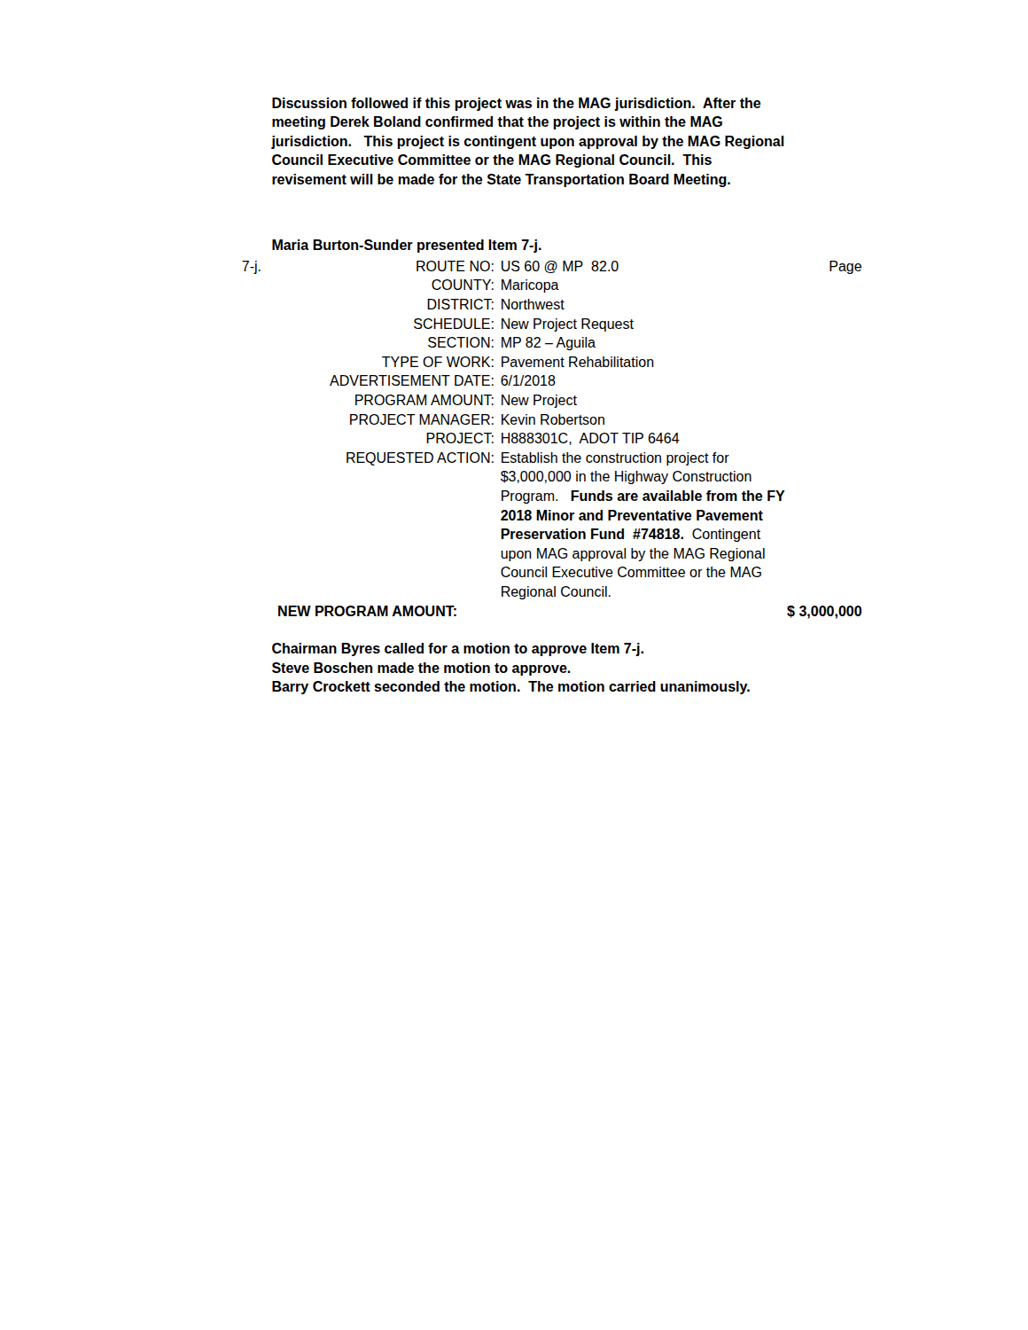Discussion followed if this project was in the MAG jurisdiction. After the meeting Derek Boland confirmed that the project is within the MAG jurisdiction. This project is contingent upon approval by the MAG Regional Council Executive Committee or the MAG Regional Council. This revisement will be made for the State Transportation Board Meeting.
Maria Burton-Sunder presented Item 7-j.
| 7-j. | ROUTE NO: | US 60 @ MP 82.0 | Page |
| | COUNTY: | Maricopa | |
| | DISTRICT: | Northwest | |
| | SCHEDULE: | New Project Request | |
| | SECTION: | MP 82 – Aguila | |
| | TYPE OF WORK: | Pavement Rehabilitation | |
| | ADVERTISEMENT DATE: | 6/1/2018 | |
| | PROGRAM AMOUNT: | New Project | |
| | PROJECT MANAGER: | Kevin Robertson | |
| | PROJECT: | H888301C, ADOT TIP 6464 | |
| | REQUESTED ACTION: | Establish the construction project for $3,000,000 in the Highway Construction Program. Funds are available from the FY 2018 Minor and Preventative Pavement Preservation Fund #74818. Contingent upon MAG approval by the MAG Regional Council Executive Committee or the MAG Regional Council. | |
| | NEW PROGRAM AMOUNT: | $ 3,000,000 |
Chairman Byres called for a motion to approve Item 7-j.
Steve Boschen made the motion to approve.
Barry Crockett seconded the motion. The motion carried unanimously.